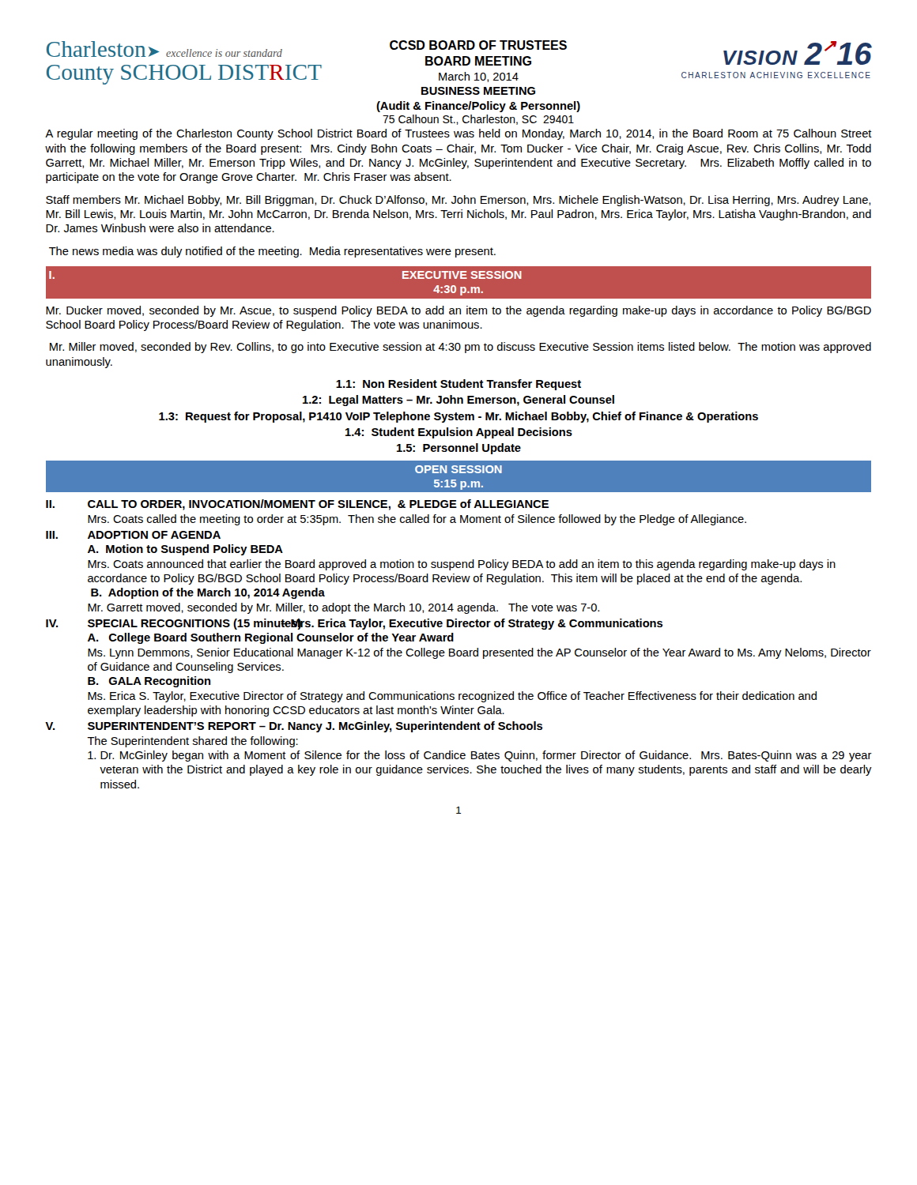Charleston➤ excellence is our standard
County SCHOOL DISTRICT
CCSD BOARD OF TRUSTEES
BOARD MEETING
March 10, 2014
BUSINESS MEETING
(Audit & Finance/Policy & Personnel)
75 Calhoun St., Charleston, SC 29401
VISION 2↗16
CHARLESTON ACHIEVING EXCELLENCE
A regular meeting of the Charleston County School District Board of Trustees was held on Monday, March 10, 2014, in the Board Room at 75 Calhoun Street with the following members of the Board present: Mrs. Cindy Bohn Coats – Chair, Mr. Tom Ducker - Vice Chair, Mr. Craig Ascue, Rev. Chris Collins, Mr. Todd Garrett, Mr. Michael Miller, Mr. Emerson Tripp Wiles, and Dr. Nancy J. McGinley, Superintendent and Executive Secretary. Mrs. Elizabeth Moffly called in to participate on the vote for Orange Grove Charter. Mr. Chris Fraser was absent.
Staff members Mr. Michael Bobby, Mr. Bill Briggman, Dr. Chuck D’Alfonso, Mr. John Emerson, Mrs. Michele English-Watson, Dr. Lisa Herring, Mrs. Audrey Lane, Mr. Bill Lewis, Mr. Louis Martin, Mr. John McCarron, Dr. Brenda Nelson, Mrs. Terri Nichols, Mr. Paul Padron, Mrs. Erica Taylor, Mrs. Latisha Vaughn-Brandon, and Dr. James Winbush were also in attendance.
The news media was duly notified of the meeting. Media representatives were present.
I. EXECUTIVE SESSION
4:30 p.m.
Mr. Ducker moved, seconded by Mr. Ascue, to suspend Policy BEDA to add an item to the agenda regarding make-up days in accordance to Policy BG/BGD School Board Policy Process/Board Review of Regulation. The vote was unanimous.
Mr. Miller moved, seconded by Rev. Collins, to go into Executive session at 4:30 pm to discuss Executive Session items listed below. The motion was approved unanimously.
1.1: Non Resident Student Transfer Request
1.2: Legal Matters – Mr. John Emerson, General Counsel
1.3: Request for Proposal, P1410 VoIP Telephone System - Mr. Michael Bobby, Chief of Finance & Operations
1.4: Student Expulsion Appeal Decisions
1.5: Personnel Update
OPEN SESSION
5:15 p.m.
II.
CALL TO ORDER, INVOCATION/MOMENT OF SILENCE, & PLEDGE of ALLEGIANCE
Mrs. Coats called the meeting to order at 5:35pm. Then she called for a Moment of Silence followed by the Pledge of Allegiance.
III.
ADOPTION OF AGENDA
A. Motion to Suspend Policy BEDA
Mrs. Coats announced that earlier the Board approved a motion to suspend Policy BEDA to add an item to this agenda regarding make-up days in accordance to Policy BG/BGD School Board Policy Process/Board Review of Regulation. This item will be placed at the end of the agenda.
B. Adoption of the March 10, 2014 Agenda
Mr. Garrett moved, seconded by Mr. Miller, to adopt the March 10, 2014 agenda. The vote was 7-0.
IV.
SPECIAL RECOGNITIONS (15 minutes)
– Mrs. Erica Taylor, Executive Director of Strategy & Communications
A. College Board Southern Regional Counselor of the Year Award
Ms. Lynn Demmons, Senior Educational Manager K-12 of the College Board presented the AP Counselor of the Year Award to Ms. Amy Neloms, Director of Guidance and Counseling Services.
B. GALA Recognition
Ms. Erica S. Taylor, Executive Director of Strategy and Communications recognized the Office of Teacher Effectiveness for their dedication and exemplary leadership with honoring CCSD educators at last month's Winter Gala.
V.
SUPERINTENDENT’S REPORT – Dr. Nancy J. McGinley, Superintendent of Schools
The Superintendent shared the following:
Dr. McGinley began with a Moment of Silence for the loss of Candice Bates Quinn, former Director of Guidance. Mrs. Bates-Quinn was a 29 year veteran with the District and played a key role in our guidance services. She touched the lives of many students, parents and staff and will be dearly missed.
1